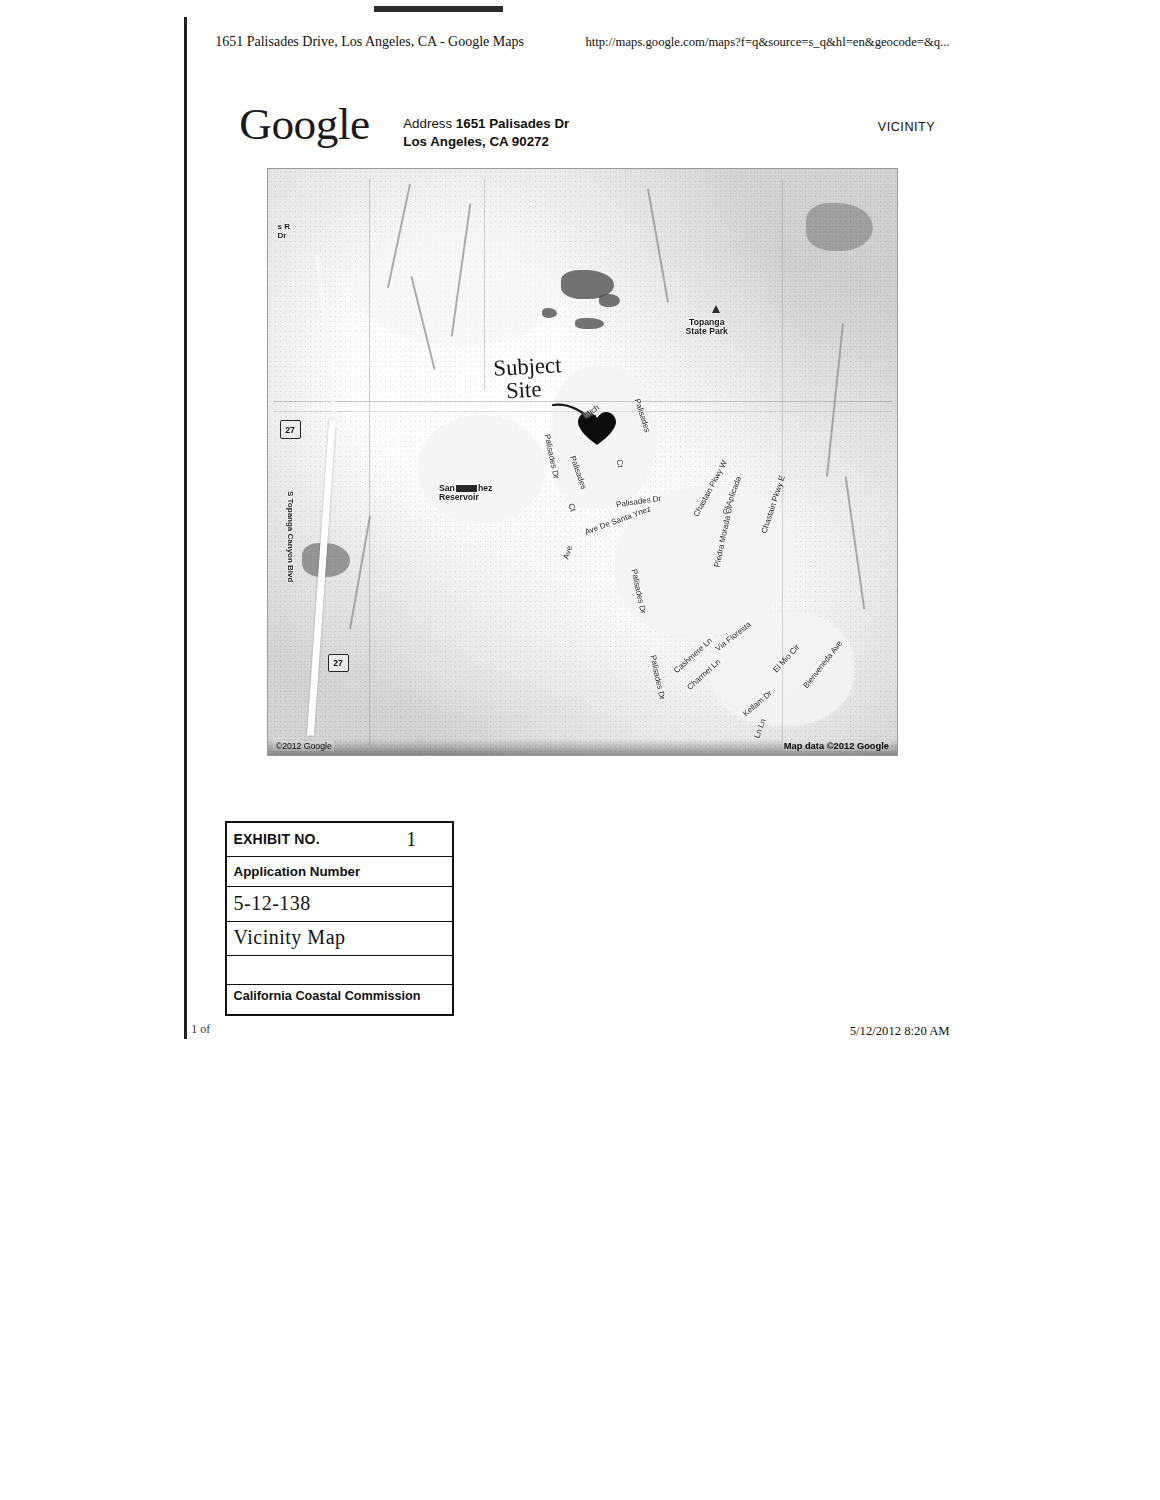1651 Palisades Drive, Los Angeles, CA - Google Maps
http://maps.google.com/maps?f=q&source=s_q&hl=en&geocode=&q...
Google
Address 1651 Palisades Dr
Los Angeles, CA 90272
VICINITY
27
27
S Topanga Canyon Blvd
Topanga
State Park
San hez
Reservoir
SubjectSite
s R
Dr
Mich
Palisades
Ct
Palisades Dr
Palisades
Ct
Palisades Dr
Chastain Pkwy W
Cl Aplicada
Chastain Pkwy E
Piedra Morada Ct
Ave De Santa Ynez
Ave
Palisades Dr
Palisades Dr
Via Floresta
Cashmere Ln
Charmel Ln
El Mio Cir
Bienveneda Ave
Kellam Dr
Ln Ln
©2012 Google
Map data ©2012 Google
EXHIBIT NO. 1
Application Number
5-12-138
Vicinity Map
California Coastal Commission
1 of
5/12/2012 8:20 AM